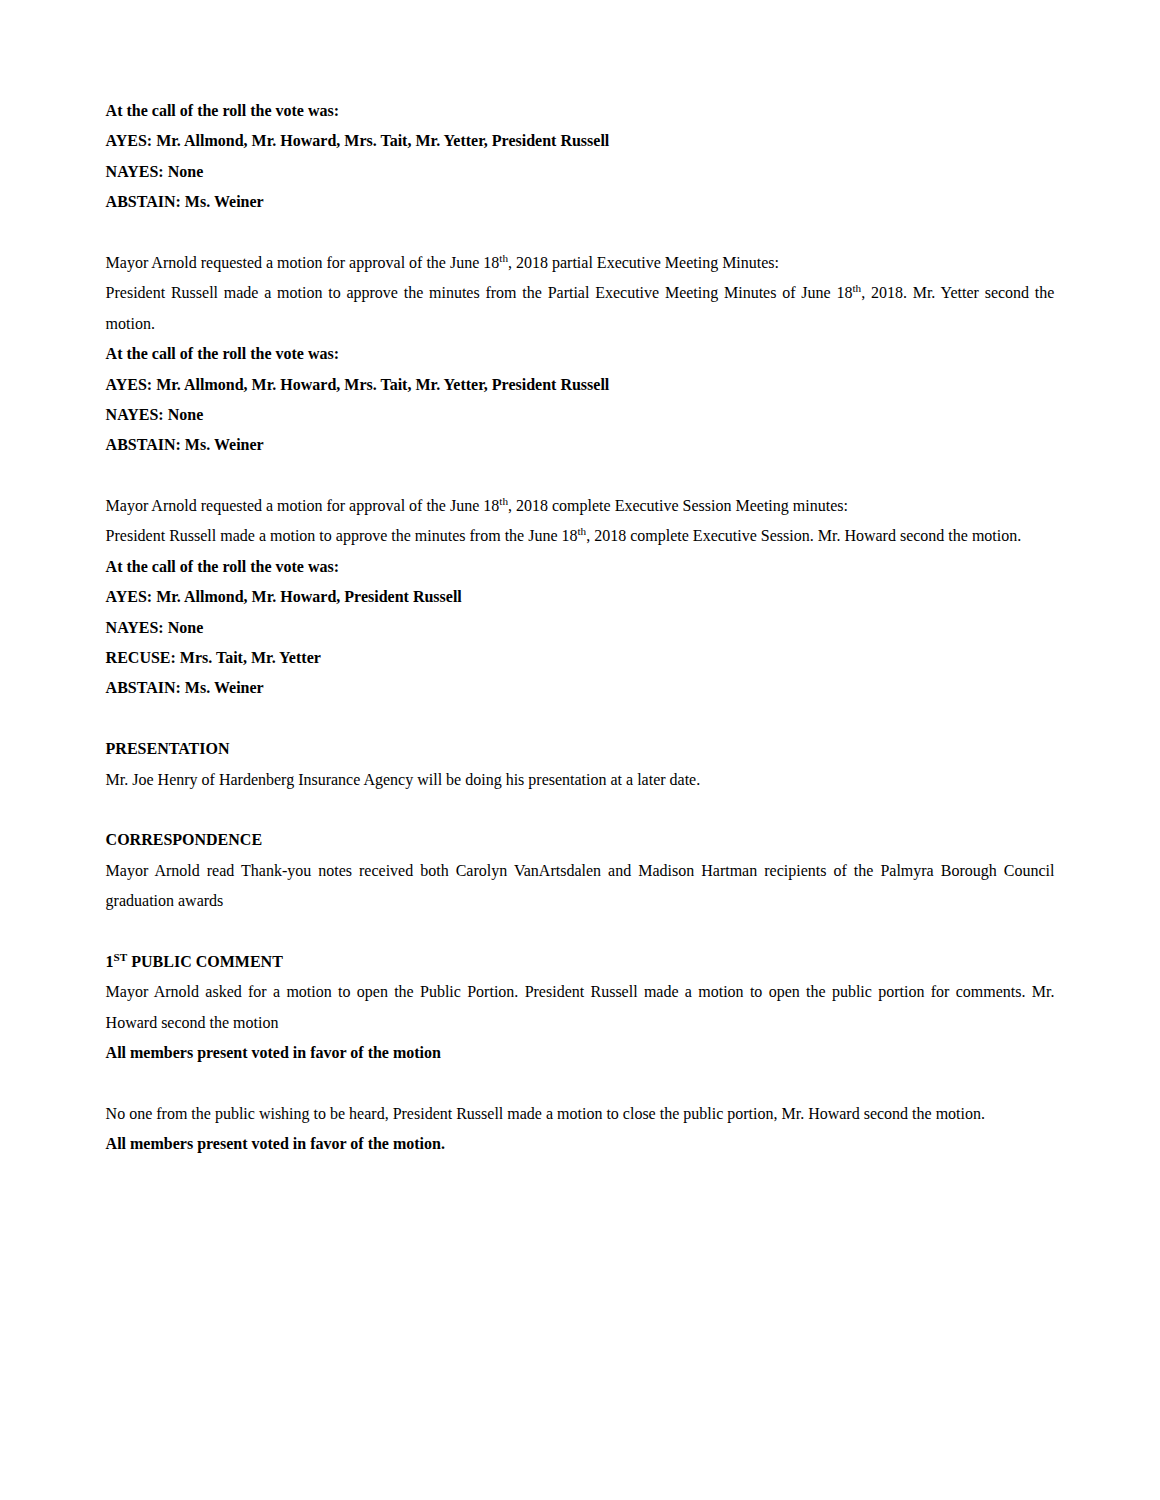At the call of the roll the vote was:
AYES: Mr. Allmond, Mr. Howard, Mrs. Tait, Mr. Yetter, President Russell
NAYES: None
ABSTAIN: Ms. Weiner
Mayor Arnold requested a motion for approval of the June 18th, 2018 partial Executive Meeting Minutes:
President Russell made a motion to approve the minutes from the Partial Executive Meeting Minutes of June 18th, 2018. Mr. Yetter second the motion.
At the call of the roll the vote was:
AYES: Mr. Allmond, Mr. Howard, Mrs. Tait, Mr. Yetter, President Russell
NAYES: None
ABSTAIN: Ms. Weiner
Mayor Arnold requested a motion for approval of the June 18th, 2018 complete Executive Session Meeting minutes:
President Russell made a motion to approve the minutes from the June 18th, 2018 complete Executive Session. Mr. Howard second the motion.
At the call of the roll the vote was:
AYES: Mr. Allmond, Mr. Howard, President Russell
NAYES: None
RECUSE: Mrs. Tait, Mr. Yetter
ABSTAIN: Ms. Weiner
PRESENTATION
Mr. Joe Henry of Hardenberg Insurance Agency will be doing his presentation at a later date.
CORRESPONDENCE
Mayor Arnold read Thank-you notes received both Carolyn VanArtsdalen and Madison Hartman recipients of the Palmyra Borough Council graduation awards
1ST PUBLIC COMMENT
Mayor Arnold asked for a motion to open the Public Portion. President Russell made a motion to open the public portion for comments. Mr. Howard second the motion
All members present voted in favor of the motion
No one from the public wishing to be heard, President Russell made a motion to close the public portion, Mr. Howard second the motion.
All members present voted in favor of the motion.